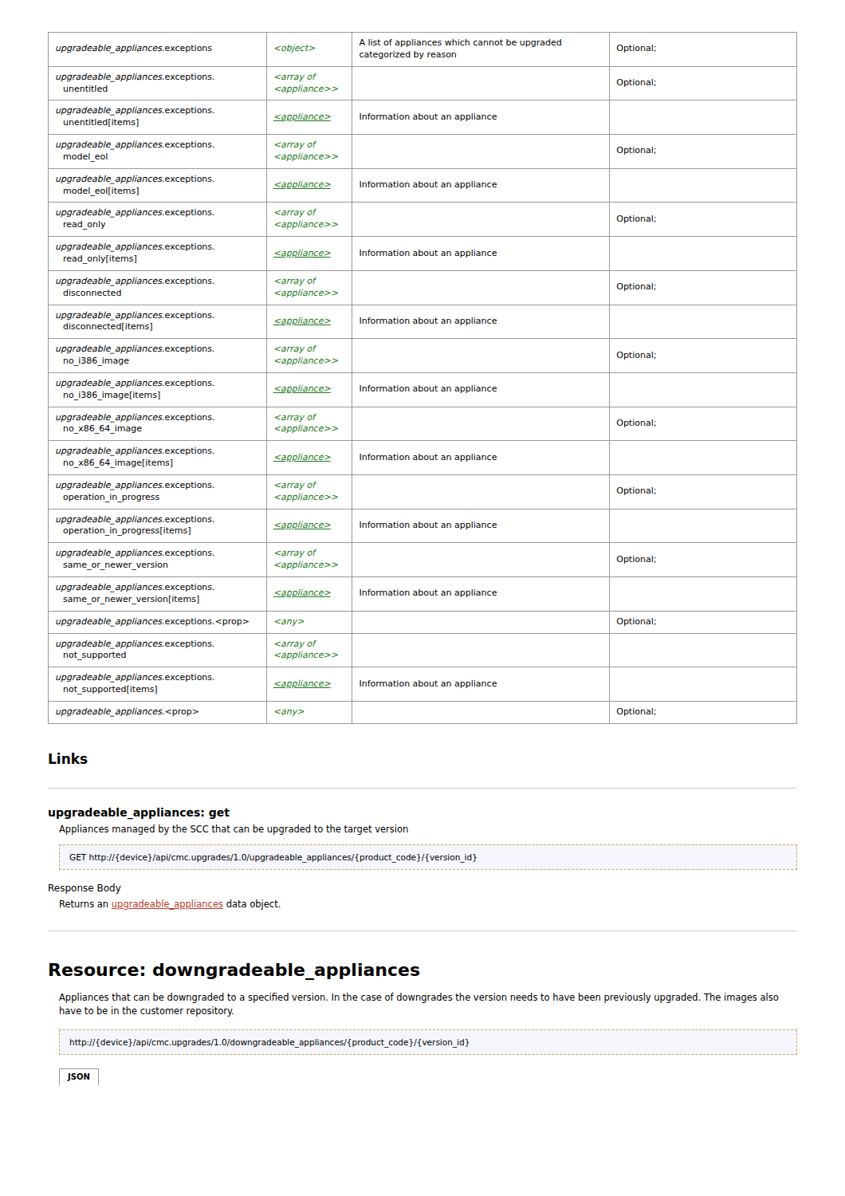| upgradeable_appliances .exceptions | <object> | A list of appliances which cannot be upgraded categorized by reason | Optional; |
| upgradeable_appliances .exceptions. unentitled | <array of <appliance>> | | Optional; |
| upgradeable_appliances .exceptions. unentitled[items] | <appliance> | Information about an appliance | |
| upgradeable_appliances .exceptions. model_eol | <array of <appliance>> | | Optional; |
| upgradeable_appliances .exceptions. model_eol[items] | <appliance> | Information about an appliance | |
| upgradeable_appliances .exceptions. read_only | <array of <appliance>> | | Optional; |
| upgradeable_appliances .exceptions. read_only[items] | <appliance> | Information about an appliance | |
| upgradeable_appliances .exceptions. disconnected | <array of <appliance>> | | Optional; |
| upgradeable_appliances .exceptions. disconnected[items] | <appliance> | Information about an appliance | |
| upgradeable_appliances .exceptions. no_i386_image | <array of <appliance>> | | Optional; |
| upgradeable_appliances .exceptions. no_i386_image[items] | <appliance> | Information about an appliance | |
| upgradeable_appliances .exceptions. no_x86_64_image | <array of <appliance>> | | Optional; |
| upgradeable_appliances .exceptions. no_x86_64_image[items] | <appliance> | Information about an appliance | |
| upgradeable_appliances .exceptions. operation_in_progress | <array of <appliance>> | | Optional; |
| upgradeable_appliances .exceptions. operation_in_progress[items] | <appliance> | Information about an appliance | |
| upgradeable_appliances .exceptions. same_or_newer_version | <array of <appliance>> | | Optional; |
| upgradeable_appliances .exceptions. same_or_newer_version[items] | <appliance> | Information about an appliance | |
| upgradeable_appliances .exceptions.<prop> | <any> | | Optional; |
| upgradeable_appliances .exceptions. not_supported | <array of <appliance>> | | |
| upgradeable_appliances .exceptions. not_supported[items] | <appliance> | Information about an appliance | |
| upgradeable_appliances .<prop> | <any> | | Optional; |
Links
upgradeable_appliances: get
Appliances managed by the SCC that can be upgraded to the target version
GET http://{device}/api/cmc.upgrades/1.0/upgradeable_appliances/{product_code}/{version_id}
Response Body
Returns an upgradeable_appliances data object.
Resource: downgradeable_appliances
Appliances that can be downgraded to a specified version. In the case of downgrades the version needs to have been previously upgraded. The images also have to be in the customer repository.
http://{device}/api/cmc.upgrades/1.0/downgradeable_appliances/{product_code}/{version_id}
JSON